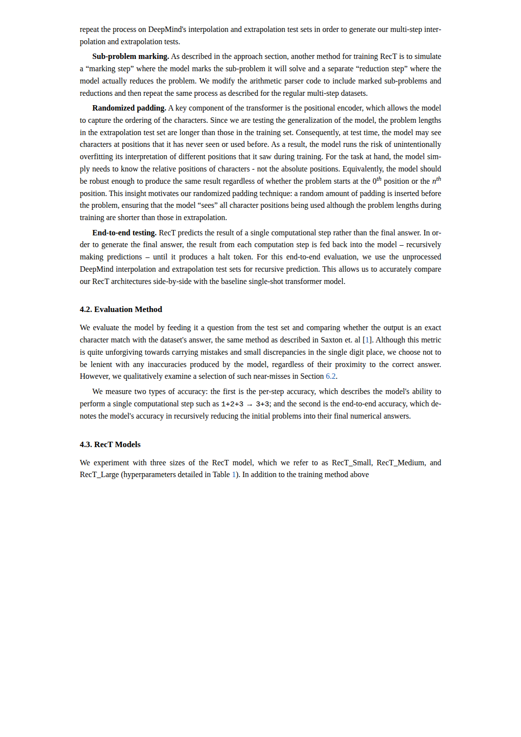repeat the process on DeepMind's interpolation and extrapolation test sets in order to generate our multi-step interpolation and extrapolation tests.
Sub-problem marking. As described in the approach section, another method for training RecT is to simulate a “marking step” where the model marks the sub-problem it will solve and a separate “reduction step” where the model actually reduces the problem. We modify the arithmetic parser code to include marked sub-problems and reductions and then repeat the same process as described for the regular multi-step datasets.
Randomized padding. A key component of the transformer is the positional encoder, which allows the model to capture the ordering of the characters. Since we are testing the generalization of the model, the problem lengths in the extrapolation test set are longer than those in the training set. Consequently, at test time, the model may see characters at positions that it has never seen or used before. As a result, the model runs the risk of unintentionally overfitting its interpretation of different positions that it saw during training. For the task at hand, the model simply needs to know the relative positions of characters - not the absolute positions. Equivalently, the model should be robust enough to produce the same result regardless of whether the problem starts at the 0th position or the nth position. This insight motivates our randomized padding technique: a random amount of padding is inserted before the problem, ensuring that the model “sees” all character positions being used although the problem lengths during training are shorter than those in extrapolation.
End-to-end testing. RecT predicts the result of a single computational step rather than the final answer. In order to generate the final answer, the result from each computation step is fed back into the model – recursively making predictions – until it produces a halt token. For this end-to-end evaluation, we use the unprocessed DeepMind interpolation and extrapolation test sets for recursive prediction. This allows us to accurately compare our RecT architectures side-by-side with the baseline single-shot transformer model.
4.2. Evaluation Method
We evaluate the model by feeding it a question from the test set and comparing whether the output is an exact character match with the dataset's answer, the same method as described in Saxton et. al [1]. Although this metric is quite unforgiving towards carrying mistakes and small discrepancies in the single digit place, we choose not to be lenient with any inaccuracies produced by the model, regardless of their proximity to the correct answer. However, we qualitatively examine a selection of such near-misses in Section 6.2.
We measure two types of accuracy: the first is the per-step accuracy, which describes the model's ability to perform a single computational step such as 1+2+3 → 3+3; and the second is the end-to-end accuracy, which denotes the model's accuracy in recursively reducing the initial problems into their final numerical answers.
4.3. RecT Models
We experiment with three sizes of the RecT model, which we refer to as RecT_Small, RecT_Medium, and RecT_Large (hyperparameters detailed in Table 1). In addition to the training method above